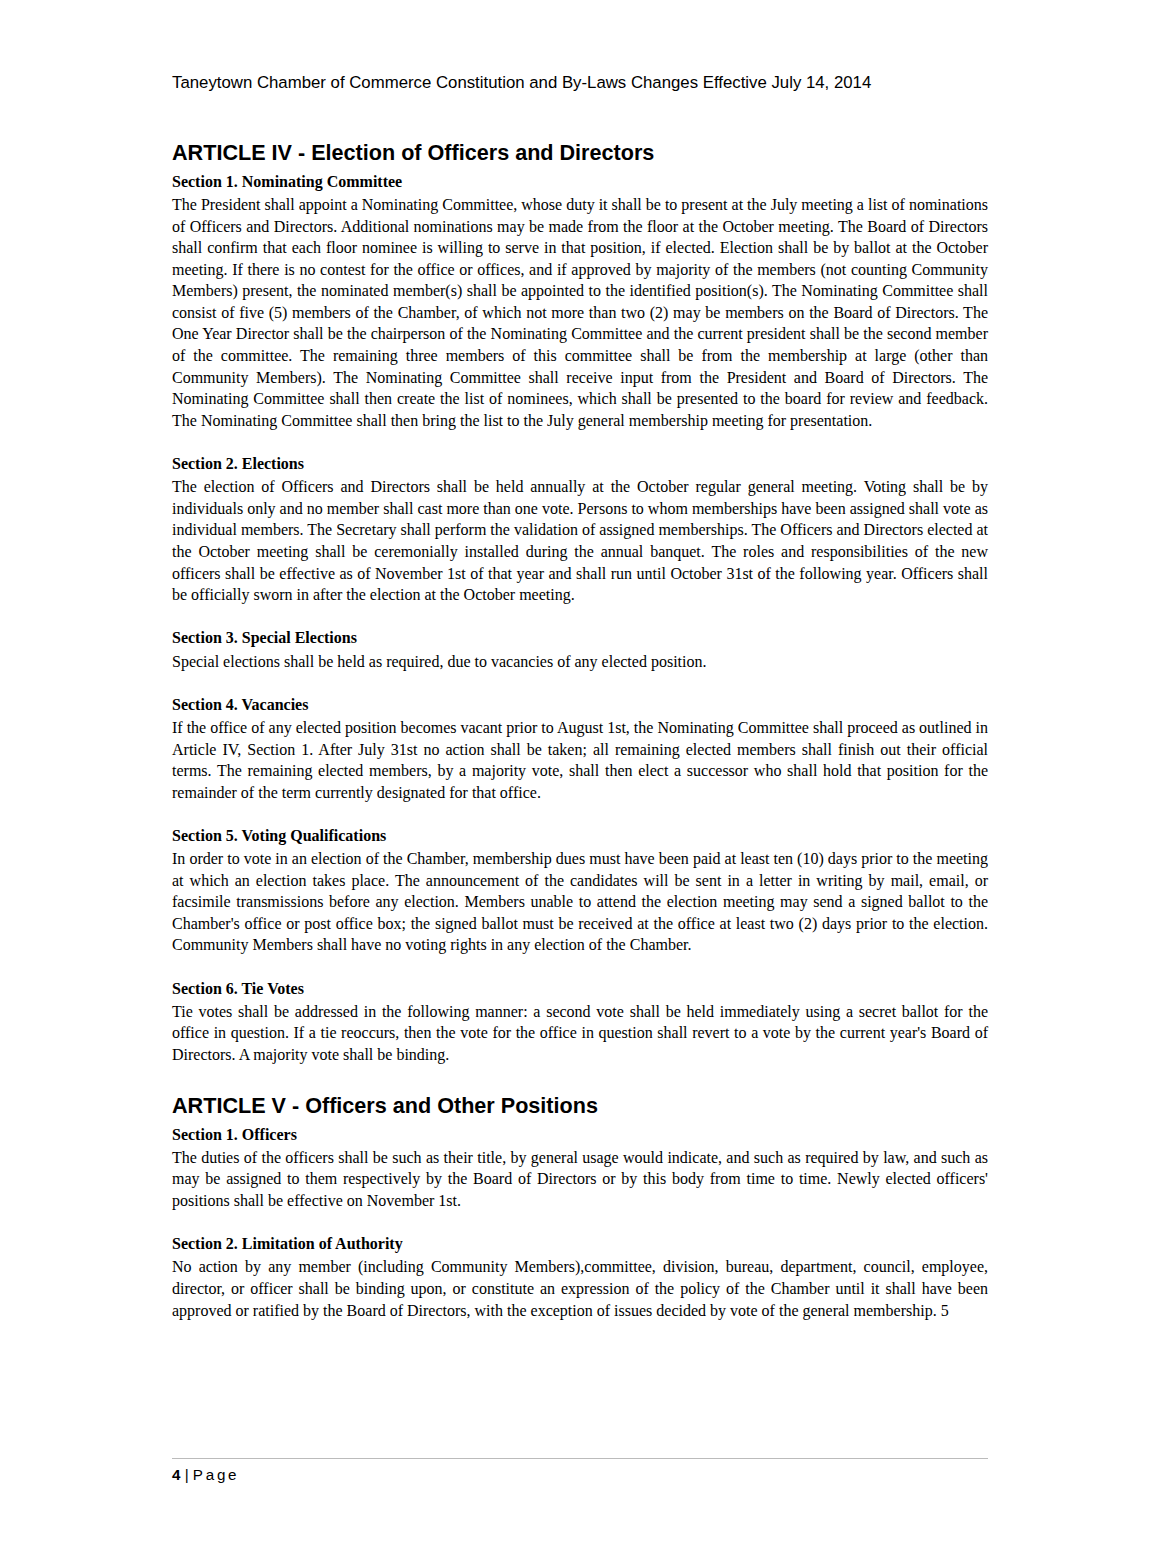Taneytown Chamber of Commerce Constitution and By-Laws Changes Effective July 14, 2014
ARTICLE IV - Election of Officers and Directors
Section 1. Nominating Committee
The President shall appoint a Nominating Committee, whose duty it shall be to present at the July meeting a list of nominations of Officers and Directors. Additional nominations may be made from the floor at the October meeting. The Board of Directors shall confirm that each floor nominee is willing to serve in that position, if elected. Election shall be by ballot at the October meeting. If there is no contest for the office or offices, and if approved by majority of the members (not counting Community Members) present, the nominated member(s) shall be appointed to the identified position(s). The Nominating Committee shall consist of five (5) members of the Chamber, of which not more than two (2) may be members on the Board of Directors. The One Year Director shall be the chairperson of the Nominating Committee and the current president shall be the second member of the committee. The remaining three members of this committee shall be from the membership at large (other than Community Members). The Nominating Committee shall receive input from the President and Board of Directors. The Nominating Committee shall then create the list of nominees, which shall be presented to the board for review and feedback. The Nominating Committee shall then bring the list to the July general membership meeting for presentation.
Section 2. Elections
The election of Officers and Directors shall be held annually at the October regular general meeting. Voting shall be by individuals only and no member shall cast more than one vote. Persons to whom memberships have been assigned shall vote as individual members. The Secretary shall perform the validation of assigned memberships. The Officers and Directors elected at the October meeting shall be ceremonially installed during the annual banquet. The roles and responsibilities of the new officers shall be effective as of November 1st of that year and shall run until October 31st of the following year. Officers shall be officially sworn in after the election at the October meeting.
Section 3. Special Elections
Special elections shall be held as required, due to vacancies of any elected position.
Section 4. Vacancies
If the office of any elected position becomes vacant prior to August 1st, the Nominating Committee shall proceed as outlined in Article IV, Section 1. After July 31st no action shall be taken; all remaining elected members shall finish out their official terms. The remaining elected members, by a majority vote, shall then elect a successor who shall hold that position for the remainder of the term currently designated for that office.
Section 5. Voting Qualifications
In order to vote in an election of the Chamber, membership dues must have been paid at least ten (10) days prior to the meeting at which an election takes place. The announcement of the candidates will be sent in a letter in writing by mail, email, or facsimile transmissions before any election. Members unable to attend the election meeting may send a signed ballot to the Chamber's office or post office box; the signed ballot must be received at the office at least two (2) days prior to the election. Community Members shall have no voting rights in any election of the Chamber.
Section 6. Tie Votes
Tie votes shall be addressed in the following manner: a second vote shall be held immediately using a secret ballot for the office in question. If a tie reoccurs, then the vote for the office in question shall revert to a vote by the current year's Board of Directors. A majority vote shall be binding.
ARTICLE V - Officers and Other Positions
Section 1. Officers
The duties of the officers shall be such as their title, by general usage would indicate, and such as required by law, and such as may be assigned to them respectively by the Board of Directors or by this body from time to time. Newly elected officers' positions shall be effective on November 1st.
Section 2. Limitation of Authority
No action by any member (including Community Members),committee, division, bureau, department, council, employee, director, or officer shall be binding upon, or constitute an expression of the policy of the Chamber until it shall have been approved or ratified by the Board of Directors, with the exception of issues decided by vote of the general membership. 5
4 | Page